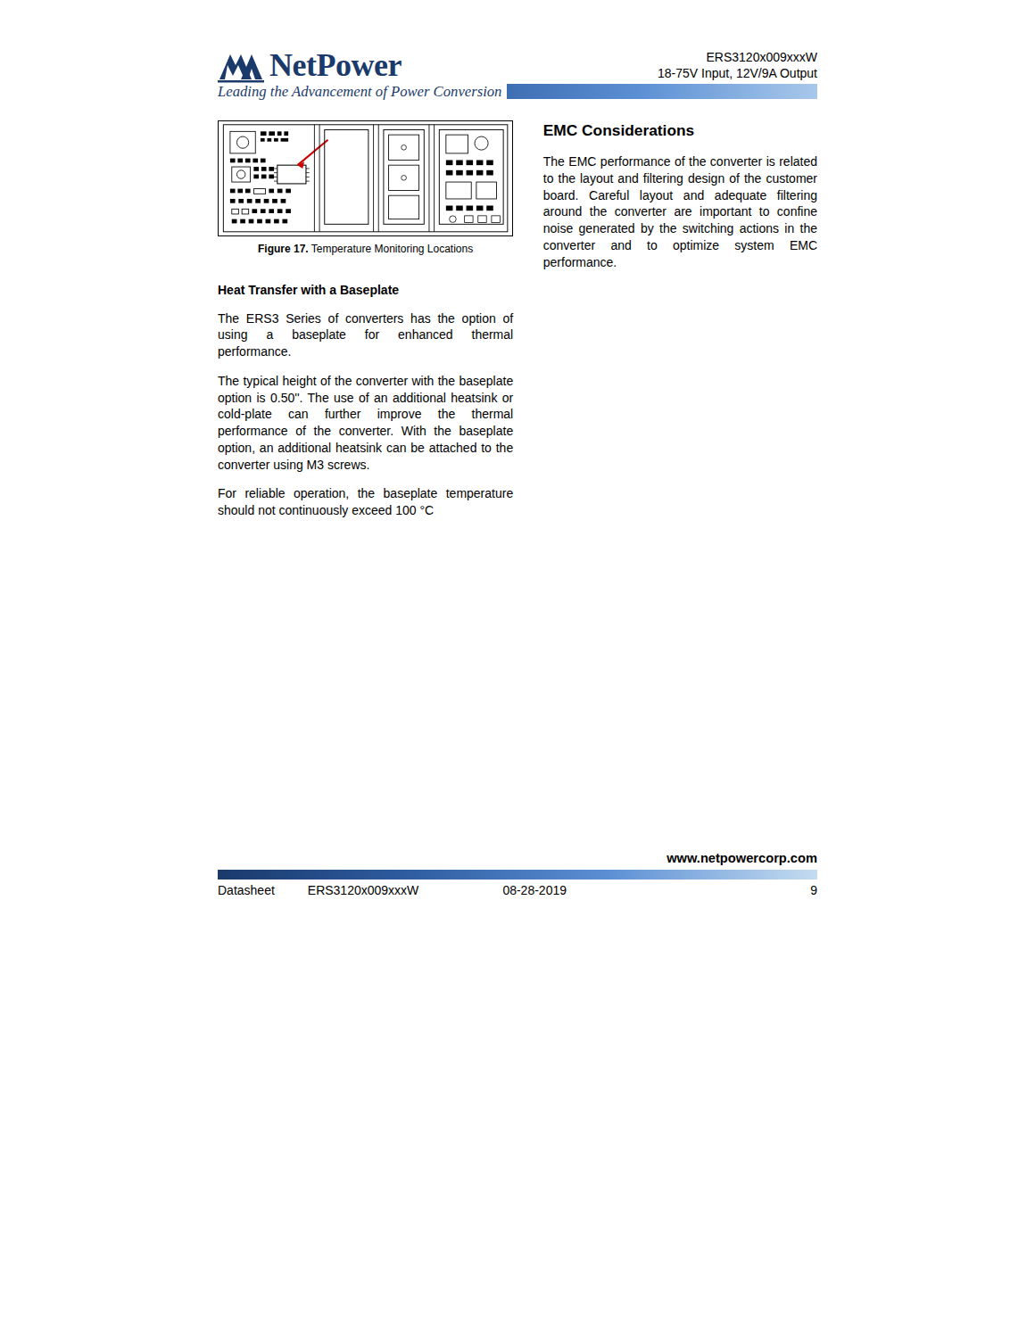Net Power
ERS3120x009xxxW
18-75V Input, 12V/9A Output
Leading the Advancement of Power Conversion
Figure 17. Temperature Monitoring Locations
Heat Transfer with a Baseplate
The ERS3 Series of converters has the option of using a baseplate for enhanced thermal performance.
The typical height of the converter with the baseplate option is 0.50''. The use of an additional heatsink or cold-plate can further improve the thermal performance of the converter. With the baseplate option, an additional heatsink can be attached to the converter using M3 screws.
For reliable operation, the baseplate temperature should not continuously exceed 100 °C
EMC Considerations
The EMC performance of the converter is related to the layout and filtering design of the customer board. Careful layout and adequate filtering around the converter are important to confine noise generated by the switching actions in the converter and to optimize system EMC performance.
www.netpowercorp.com
Datasheet
ERS3120x009xxxW
08-28-2019
9